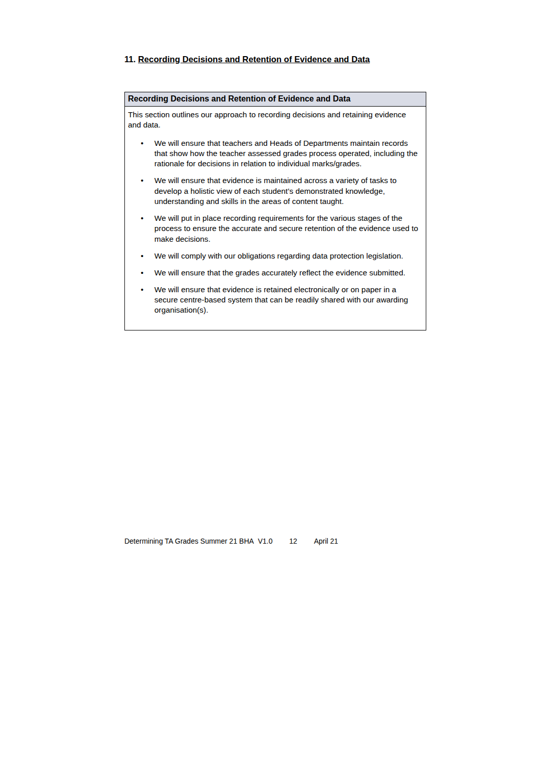11. Recording Decisions and Retention of Evidence and Data
Recording Decisions and Retention of Evidence and Data
This section outlines our approach to recording decisions and retaining evidence and data.
We will ensure that teachers and Heads of Departments maintain records that show how the teacher assessed grades process operated, including the rationale for decisions in relation to individual marks/grades.
We will ensure that evidence is maintained across a variety of tasks to develop a holistic view of each student’s demonstrated knowledge, understanding and skills in the areas of content taught.
We will put in place recording requirements for the various stages of the process to ensure the accurate and secure retention of the evidence used to make decisions.
We will comply with our obligations regarding data protection legislation.
We will ensure that the grades accurately reflect the evidence submitted.
We will ensure that evidence is retained electronically or on paper in a secure centre-based system that can be readily shared with our awarding organisation(s).
| Determining TA Grades Summer 21 BHA V1.0 | 12 | April 21 |